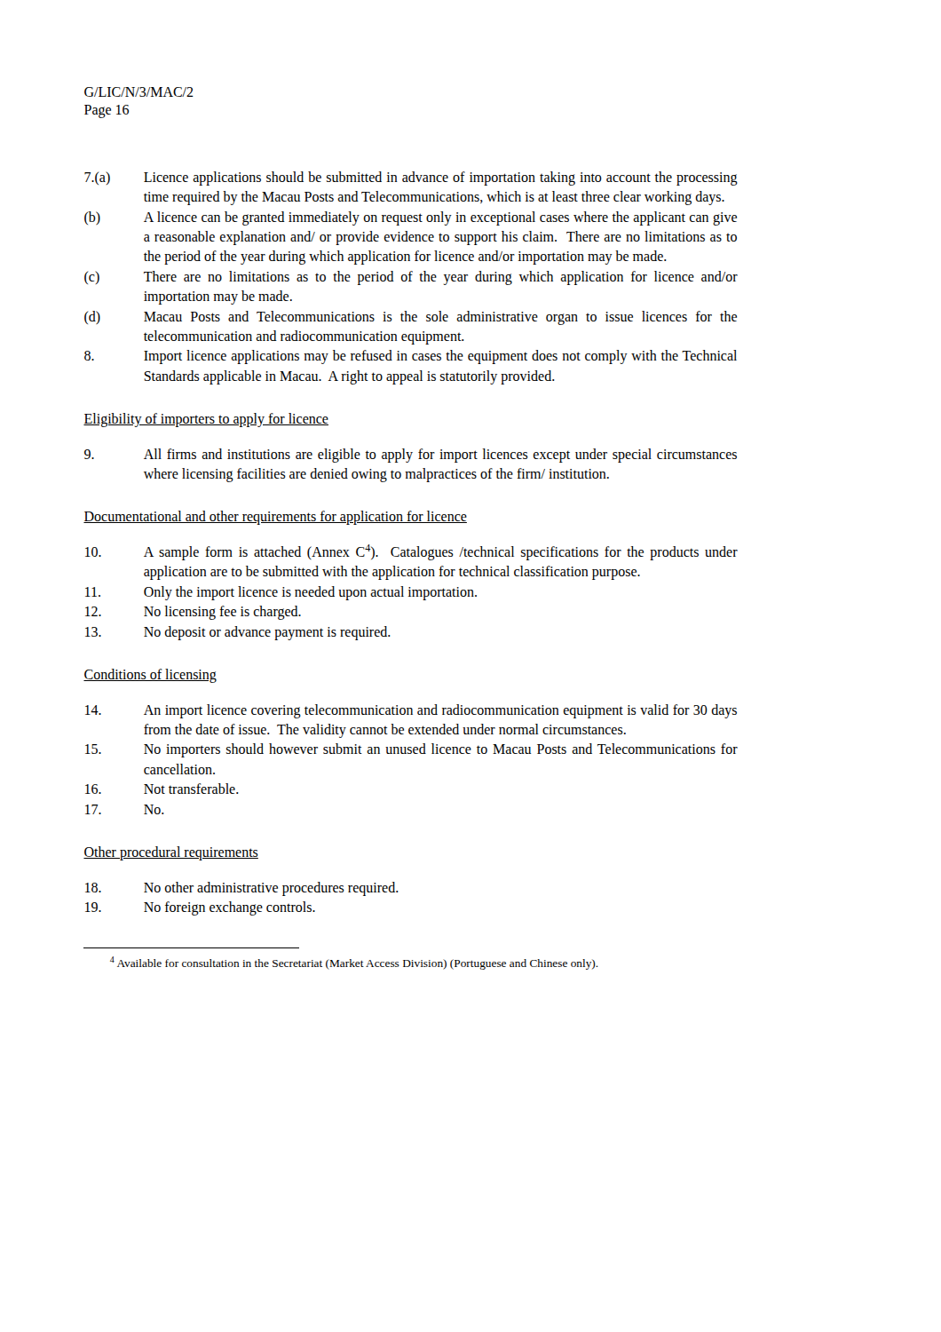G/LIC/N/3/MAC/2
Page 16
7.(a) Licence applications should be submitted in advance of importation taking into account the processing time required by the Macau Posts and Telecommunications, which is at least three clear working days.
(b) A licence can be granted immediately on request only in exceptional cases where the applicant can give a reasonable explanation and/ or provide evidence to support his claim. There are no limitations as to the period of the year during which application for licence and/or importation may be made.
(c) There are no limitations as to the period of the year during which application for licence and/or importation may be made.
(d) Macau Posts and Telecommunications is the sole administrative organ to issue licences for the telecommunication and radiocommunication equipment.
8. Import licence applications may be refused in cases the equipment does not comply with the Technical Standards applicable in Macau. A right to appeal is statutorily provided.
Eligibility of importers to apply for licence
9. All firms and institutions are eligible to apply for import licences except under special circumstances where licensing facilities are denied owing to malpractices of the firm/ institution.
Documentational and other requirements for application for licence
10. A sample form is attached (Annex C4). Catalogues /technical specifications for the products under application are to be submitted with the application for technical classification purpose.
11. Only the import licence is needed upon actual importation.
12. No licensing fee is charged.
13. No deposit or advance payment is required.
Conditions of licensing
14. An import licence covering telecommunication and radiocommunication equipment is valid for 30 days from the date of issue. The validity cannot be extended under normal circumstances.
15. No importers should however submit an unused licence to Macau Posts and Telecommunications for cancellation.
16. Not transferable.
17. No.
Other procedural requirements
18. No other administrative procedures required.
19. No foreign exchange controls.
4 Available for consultation in the Secretariat (Market Access Division) (Portuguese and Chinese only).